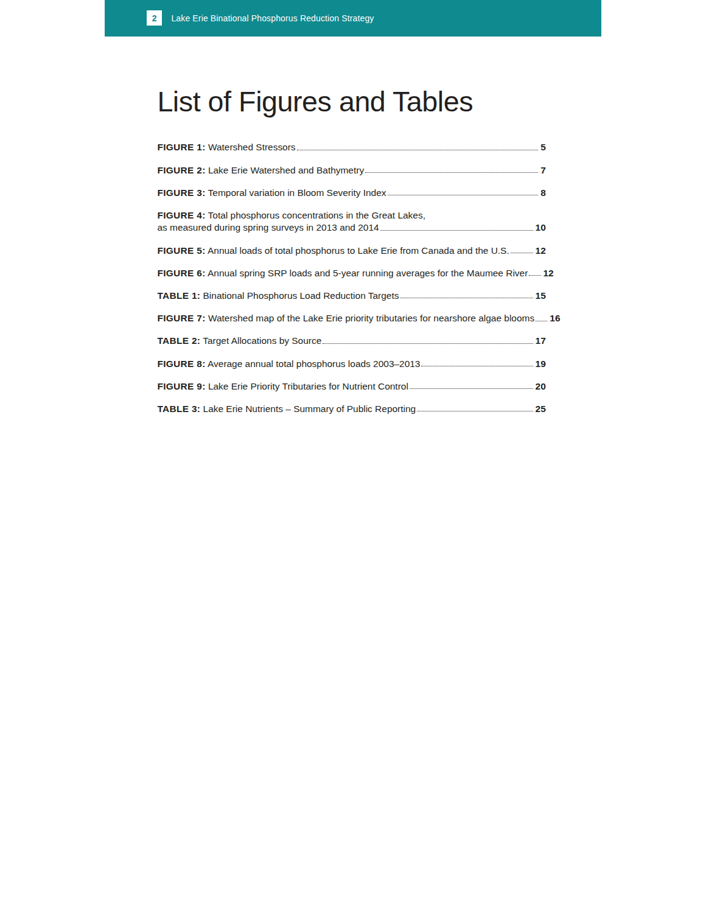2 Lake Erie Binational Phosphorus Reduction Strategy
List of Figures and Tables
FIGURE 1: Watershed Stressors 5
FIGURE 2: Lake Erie Watershed and Bathymetry 7
FIGURE 3: Temporal variation in Bloom Severity Index 8
FIGURE 4: Total phosphorus concentrations in the Great Lakes, as measured during spring surveys in 2013 and 2014 10
FIGURE 5: Annual loads of total phosphorus to Lake Erie from Canada and the U.S. 12
FIGURE 6: Annual spring SRP loads and 5-year running averages for the Maumee River 12
TABLE 1: Binational Phosphorus Load Reduction Targets 15
FIGURE 7: Watershed map of the Lake Erie priority tributaries for nearshore algae blooms 16
TABLE 2: Target Allocations by Source 17
FIGURE 8: Average annual total phosphorus loads 2003–2013 19
FIGURE 9: Lake Erie Priority Tributaries for Nutrient Control 20
TABLE 3: Lake Erie Nutrients – Summary of Public Reporting 25